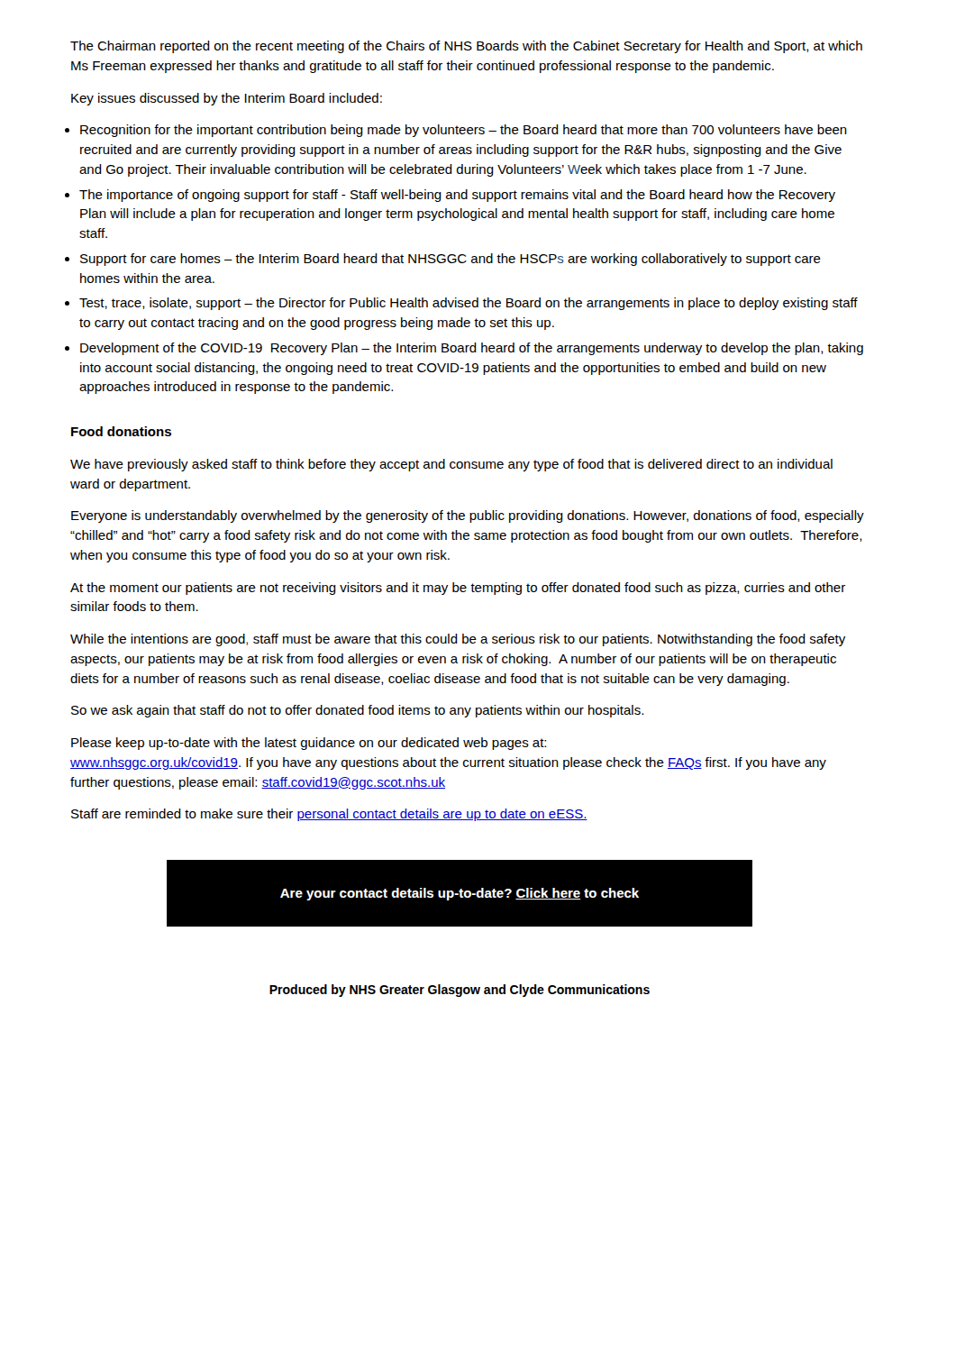The Chairman reported on the recent meeting of the Chairs of NHS Boards with the Cabinet Secretary for Health and Sport, at which Ms Freeman expressed her thanks and gratitude to all staff for their continued professional response to the pandemic.
Key issues discussed by the Interim Board included:
Recognition for the important contribution being made by volunteers – the Board heard that more than 700 volunteers have been recruited and are currently providing support in a number of areas including support for the R&R hubs, signposting and the Give and Go project. Their invaluable contribution will be celebrated during Volunteers’ Week which takes place from 1 -7 June.
The importance of ongoing support for staff - Staff well-being and support remains vital and the Board heard how the Recovery Plan will include a plan for recuperation and longer term psychological and mental health support for staff, including care home staff.
Support for care homes – the Interim Board heard that NHSGGC and the HSCPs are working collaboratively to support care homes within the area.
Test, trace, isolate, support – the Director for Public Health advised the Board on the arrangements in place to deploy existing staff to carry out contact tracing and on the good progress being made to set this up.
Development of the COVID-19 Recovery Plan – the Interim Board heard of the arrangements underway to develop the plan, taking into account social distancing, the ongoing need to treat COVID-19 patients and the opportunities to embed and build on new approaches introduced in response to the pandemic.
Food donations
We have previously asked staff to think before they accept and consume any type of food that is delivered direct to an individual ward or department.
Everyone is understandably overwhelmed by the generosity of the public providing donations. However, donations of food, especially “chilled” and “hot” carry a food safety risk and do not come with the same protection as food bought from our own outlets. Therefore, when you consume this type of food you do so at your own risk.
At the moment our patients are not receiving visitors and it may be tempting to offer donated food such as pizza, curries and other similar foods to them.
While the intentions are good, staff must be aware that this could be a serious risk to our patients. Notwithstanding the food safety aspects, our patients may be at risk from food allergies or even a risk of choking. A number of our patients will be on therapeutic diets for a number of reasons such as renal disease, coeliac disease and food that is not suitable can be very damaging.
So we ask again that staff do not to offer donated food items to any patients within our hospitals.
Please keep up-to-date with the latest guidance on our dedicated web pages at:
www.nhsggc.org.uk/covid19. If you have any questions about the current situation please check the FAQs first. If you have any further questions, please email: staff.covid19@ggc.scot.nhs.uk
Staff are reminded to make sure their personal contact details are up to date on eESS.
Are your contact details up-to-date? Click here to check
Produced by NHS Greater Glasgow and Clyde Communications